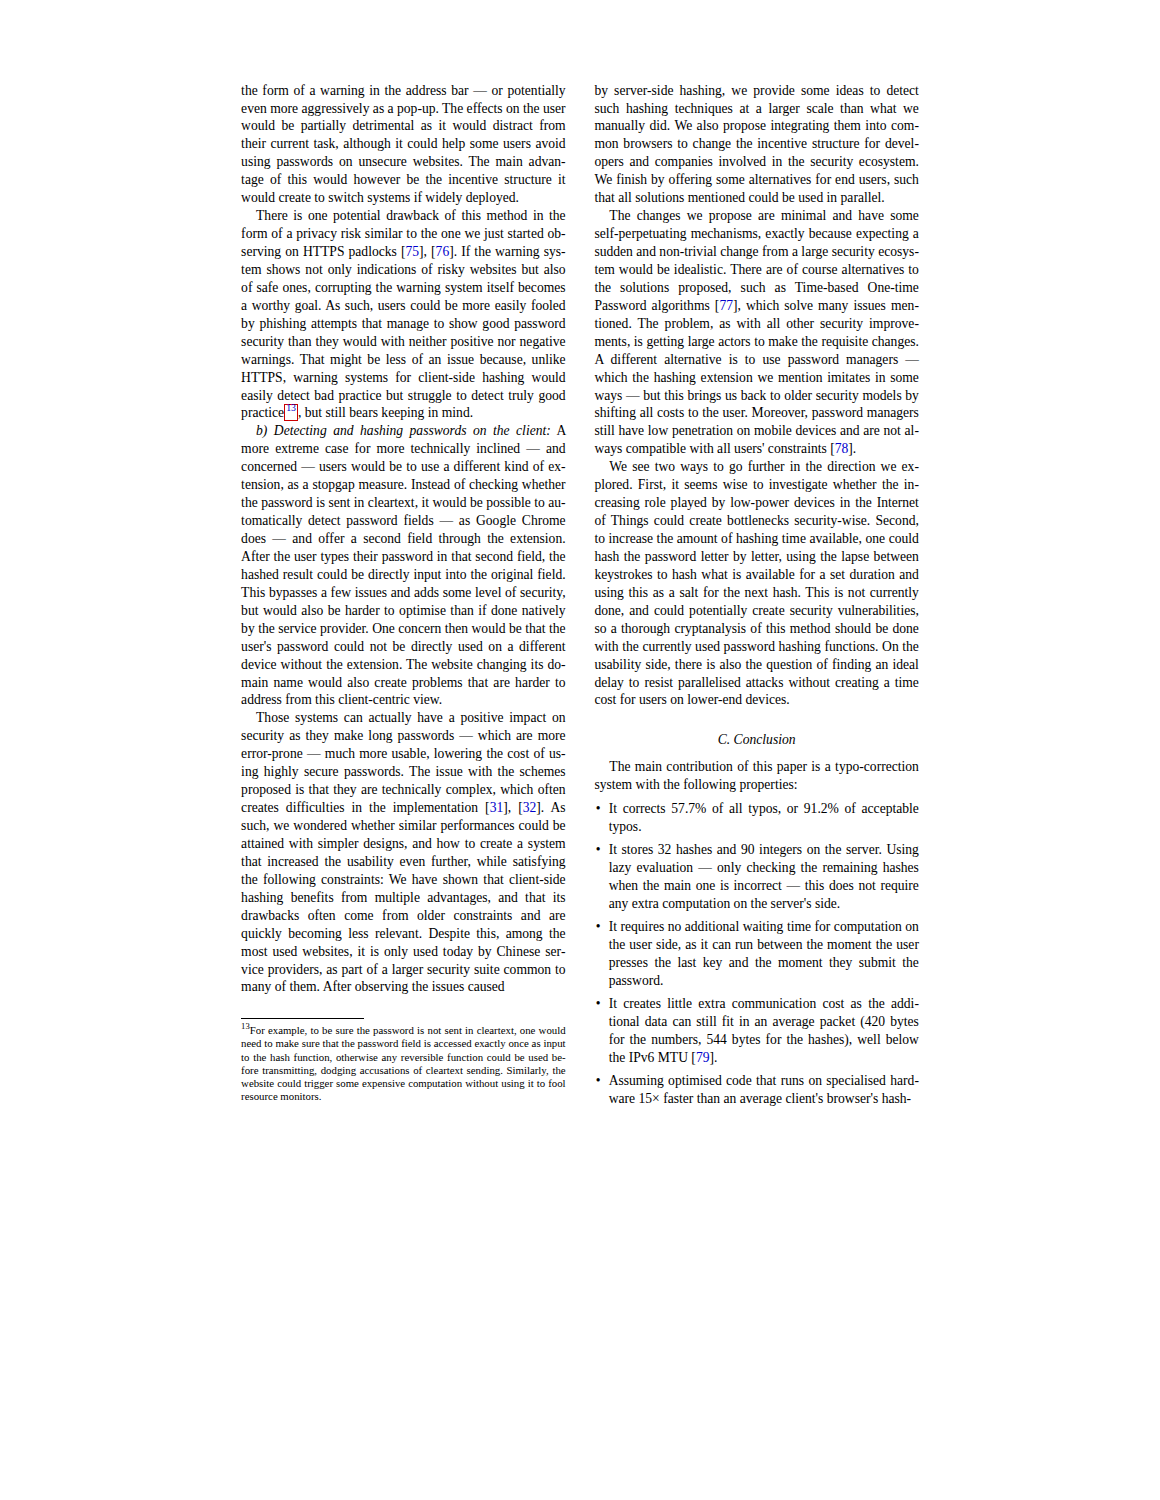the form of a warning in the address bar — or potentially even more aggressively as a pop-up. The effects on the user would be partially detrimental as it would distract from their current task, although it could help some users avoid using passwords on unsecure websites. The main advantage of this would however be the incentive structure it would create to switch systems if widely deployed.
There is one potential drawback of this method in the form of a privacy risk similar to the one we just started observing on HTTPS padlocks [75], [76]. If the warning system shows not only indications of risky websites but also of safe ones, corrupting the warning system itself becomes a worthy goal. As such, users could be more easily fooled by phishing attempts that manage to show good password security than they would with neither positive nor negative warnings. That might be less of an issue because, unlike HTTPS, warning systems for client-side hashing would easily detect bad practice but struggle to detect truly good practice13, but still bears keeping in mind.
b) Detecting and hashing passwords on the client: A more extreme case for more technically inclined — and concerned — users would be to use a different kind of extension, as a stopgap measure. Instead of checking whether the password is sent in cleartext, it would be possible to automatically detect password fields — as Google Chrome does — and offer a second field through the extension. After the user types their password in that second field, the hashed result could be directly input into the original field. This bypasses a few issues and adds some level of security, but would also be harder to optimise than if done natively by the service provider. One concern then would be that the user's password could not be directly used on a different device without the extension. The website changing its domain name would also create problems that are harder to address from this client-centric view.
Those systems can actually have a positive impact on security as they make long passwords — which are more error-prone — much more usable, lowering the cost of using highly secure passwords. The issue with the schemes proposed is that they are technically complex, which often creates difficulties in the implementation [31], [32]. As such, we wondered whether similar performances could be attained with simpler designs, and how to create a system that increased the usability even further, while satisfying the following constraints: We have shown that client-side hashing benefits from multiple advantages, and that its drawbacks often come from older constraints and are quickly becoming less relevant. Despite this, among the most used websites, it is only used today by Chinese service providers, as part of a larger security suite common to many of them. After observing the issues caused
13For example, to be sure the password is not sent in cleartext, one would need to make sure that the password field is accessed exactly once as input to the hash function, otherwise any reversible function could be used before transmitting, dodging accusations of cleartext sending. Similarly, the website could trigger some expensive computation without using it to fool resource monitors.
by server-side hashing, we provide some ideas to detect such hashing techniques at a larger scale than what we manually did. We also propose integrating them into common browsers to change the incentive structure for developers and companies involved in the security ecosystem. We finish by offering some alternatives for end users, such that all solutions mentioned could be used in parallel.
The changes we propose are minimal and have some self-perpetuating mechanisms, exactly because expecting a sudden and non-trivial change from a large security ecosystem would be idealistic. There are of course alternatives to the solutions proposed, such as Time-based One-time Password algorithms [77], which solve many issues mentioned. The problem, as with all other security improvements, is getting large actors to make the requisite changes. A different alternative is to use password managers — which the hashing extension we mention imitates in some ways — but this brings us back to older security models by shifting all costs to the user. Moreover, password managers still have low penetration on mobile devices and are not always compatible with all users' constraints [78].
We see two ways to go further in the direction we explored. First, it seems wise to investigate whether the increasing role played by low-power devices in the Internet of Things could create bottlenecks security-wise. Second, to increase the amount of hashing time available, one could hash the password letter by letter, using the lapse between keystrokes to hash what is available for a set duration and using this as a salt for the next hash. This is not currently done, and could potentially create security vulnerabilities, so a thorough cryptanalysis of this method should be done with the currently used password hashing functions. On the usability side, there is also the question of finding an ideal delay to resist parallelised attacks without creating a time cost for users on lower-end devices.
C. Conclusion
The main contribution of this paper is a typo-correction system with the following properties:
It corrects 57.7% of all typos, or 91.2% of acceptable typos.
It stores 32 hashes and 90 integers on the server. Using lazy evaluation — only checking the remaining hashes when the main one is incorrect — this does not require any extra computation on the server's side.
It requires no additional waiting time for computation on the user side, as it can run between the moment the user presses the last key and the moment they submit the password.
It creates little extra communication cost as the additional data can still fit in an average packet (420 bytes for the numbers, 544 bytes for the hashes), well below the IPv6 MTU [79].
Assuming optimised code that runs on specialised hardware 15× faster than an average client's browser's hash-